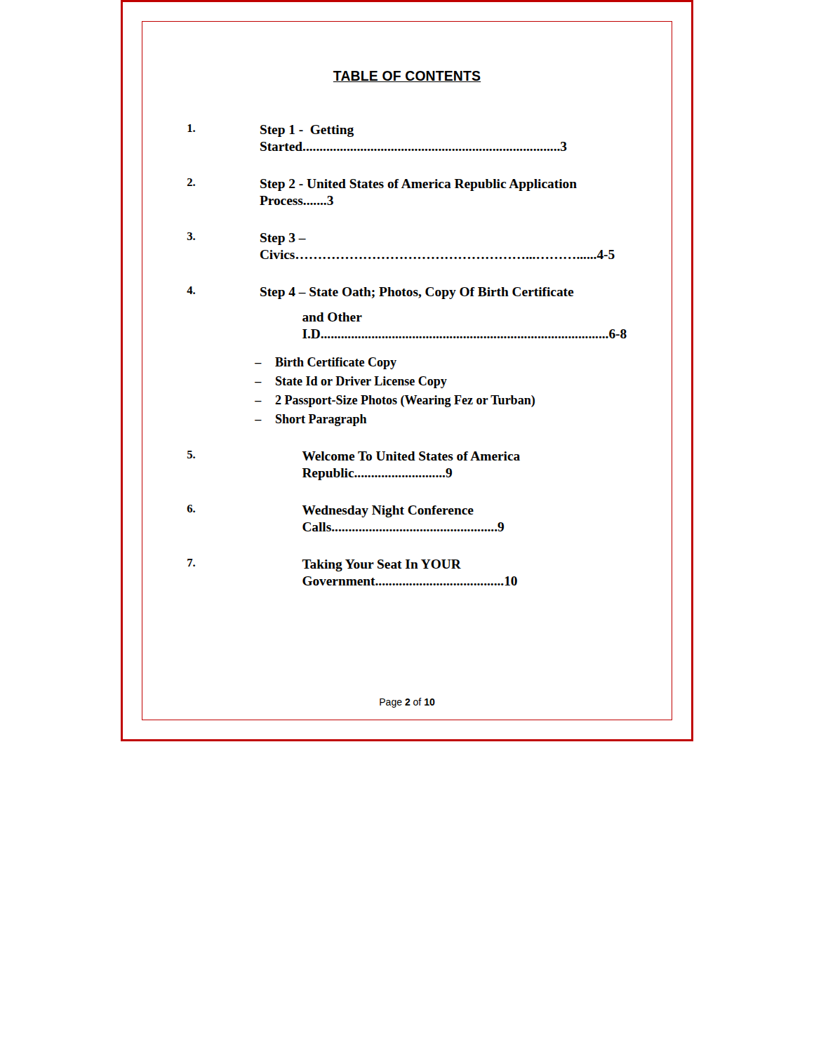TABLE OF CONTENTS
1. Step 1 - Getting Started............................................................................ 3
2. Step 2 - United States of America Republic Application Process....... 3
3. Step 3 – Civics……………………………………………...………...... 4-5
4. Step 4 – State Oath; Photos, Copy Of Birth Certificate and Other I.D..................................................................................... 6-8
Birth Certificate Copy
State Id or Driver License Copy
2 Passport-Size Photos (Wearing Fez or Turban)
Short Paragraph
5. Welcome To United States of America Republic........................... 9
6. Wednesday Night Conference Calls................................................. 9
7. Taking Your Seat In YOUR Government...................................... 10
Page 2 of 10